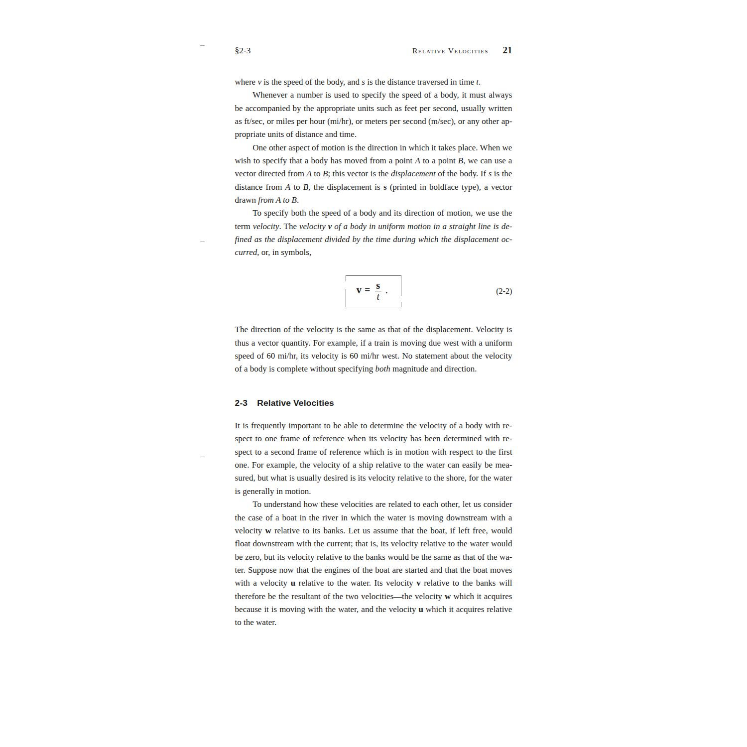§2-3 Relative Velocities 21
where v is the speed of the body, and s is the distance traversed in time t.
Whenever a number is used to specify the speed of a body, it must always be accompanied by the appropriate units such as feet per second, usually written as ft/sec, or miles per hour (mi/hr), or meters per second (m/sec), or any other appropriate units of distance and time.
One other aspect of motion is the direction in which it takes place. When we wish to specify that a body has moved from a point A to a point B, we can use a vector directed from A to B; this vector is the displacement of the body. If s is the distance from A to B, the displacement is s (printed in boldface type), a vector drawn from A to B.
To specify both the speed of a body and its direction of motion, we use the term velocity. The velocity v of a body in uniform motion in a straight line is defined as the displacement divided by the time during which the displacement occurred, or, in symbols,
v = st .
(2-2)
The direction of the velocity is the same as that of the displacement. Velocity is thus a vector quantity. For example, if a train is moving due west with a uniform speed of 60 mi/hr, its velocity is 60 mi/hr west. No statement about the velocity of a body is complete without specifying both magnitude and direction.
2-3 Relative Velocities
It is frequently important to be able to determine the velocity of a body with respect to one frame of reference when its velocity has been determined with respect to a second frame of reference which is in motion with respect to the first one. For example, the velocity of a ship relative to the water can easily be measured, but what is usually desired is its velocity relative to the shore, for the water is generally in motion.
To understand how these velocities are related to each other, let us consider the case of a boat in the river in which the water is moving downstream with a velocity w relative to its banks. Let us assume that the boat, if left free, would float downstream with the current; that is, its velocity relative to the water would be zero, but its velocity relative to the banks would be the same as that of the water. Suppose now that the engines of the boat are started and that the boat moves with a velocity u relative to the water. Its velocity v relative to the banks will therefore be the resultant of the two velocities—the velocity w which it acquires because it is moving with the water, and the velocity u which it acquires relative to the water.